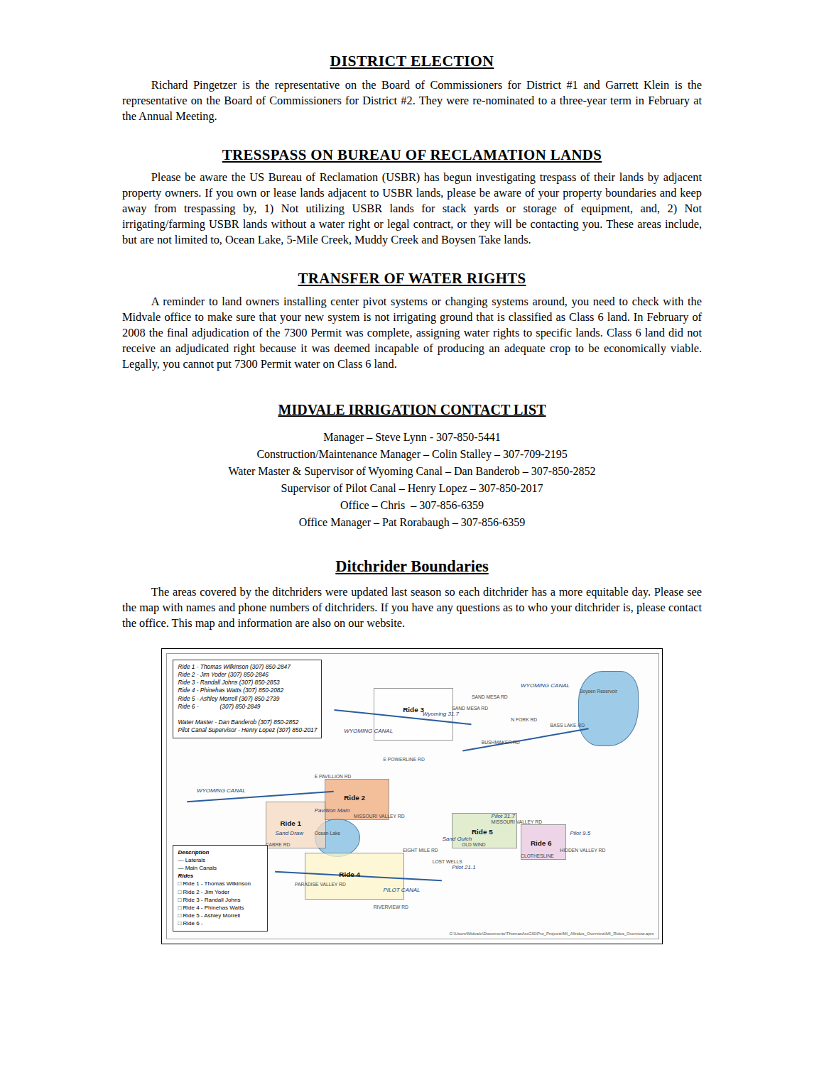DISTRICT ELECTION
Richard Pingetzer is the representative on the Board of Commissioners for District #1 and Garrett Klein is the representative on the Board of Commissioners for District #2. They were re-nominated to a three-year term in February at the Annual Meeting.
TRESSPASS ON BUREAU OF RECLAMATION LANDS
Please be aware the US Bureau of Reclamation (USBR) has begun investigating trespass of their lands by adjacent property owners. If you own or lease lands adjacent to USBR lands, please be aware of your property boundaries and keep away from trespassing by, 1) Not utilizing USBR lands for stack yards or storage of equipment, and, 2) Not irrigating/farming USBR lands without a water right or legal contract, or they will be contacting you. These areas include, but are not limited to, Ocean Lake, 5-Mile Creek, Muddy Creek and Boysen Take lands.
TRANSFER OF WATER RIGHTS
A reminder to land owners installing center pivot systems or changing systems around, you need to check with the Midvale office to make sure that your new system is not irrigating ground that is classified as Class 6 land. In February of 2008 the final adjudication of the 7300 Permit was complete, assigning water rights to specific lands. Class 6 land did not receive an adjudicated right because it was deemed incapable of producing an adequate crop to be economically viable. Legally, you cannot put 7300 Permit water on Class 6 land.
MIDVALE IRRIGATION CONTACT LIST
Manager – Steve Lynn - 307-850-5441
Construction/Maintenance Manager – Colin Stalley – 307-709-2195
Water Master & Supervisor of Wyoming Canal – Dan Banderob – 307-850-2852
Supervisor of Pilot Canal – Henry Lopez – 307-850-2017
Office – Chris – 307-856-6359
Office Manager – Pat Rorabaugh – 307-856-6359
Ditchrider Boundaries
The areas covered by the ditchriders were updated last season so each ditchrider has a more equitable day. Please see the map with names and phone numbers of ditchriders. If you have any questions as to who your ditchrider is, please contact the office. This map and information are also on our website.
Ride 1 - Thomas Wilkinson (307) 850-2847
Ride 2 - Jim Yoder (307) 850-2846
Ride 3 - Randall Johns (307) 850-2853
Ride 4 - Phinehas Watts (307) 850-2082
Ride 5 - Ashley Morrell (307) 850-2739
Ride 6 - (307) 850-2849
Water Master - Dan Banderob (307) 850-2852
Pilot Canal Supervisor - Henry Lopez (307) 850-2017
Description
— Laterals
— Main Canals
Rides
□ Ride 1 - Thomas Wilkinson
□ Ride 2 - Jim Yoder
□ Ride 3 - Randall Johns
□ Ride 4 - Phinehas Watts
□ Ride 5 - Ashley Morrell
□ Ride 6 -
Ride 2
Ride 1
Ride 3
Ride 4
Ride 5
Ride 6
WYOMING CANAL
WYOMING CANAL
WYOMING CANAL
PILOT CANAL
Wyoming 31.7
Pilot 31.7
Pilot 21.1
Pavillion Main
Sand Draw
Sand Gulch
Pilot 9.5
SAND MESA RD
SAND MESA RD
N FORK RD
BASS LAKE RD
BUSHMAKER RD
E POWERLINE RD
E PAVILLION RD
MISSOURI VALLEY RD
MISSOURI VALLEY RD
CABRE RD
EIGHT MILE RD
LOST WELLS
OLD WIND
CLOTHESLINE
HIDDEN VALLEY RD
PARADISE VALLEY RD
RIVERVIEW RD
Ocean Lake
Boysen Reservoir
C:\Users\Midvale\Documents\ThomasArcGIS\Pro_Projects\MI_Allrides_Overview\MI_Rides_Overview.aprx